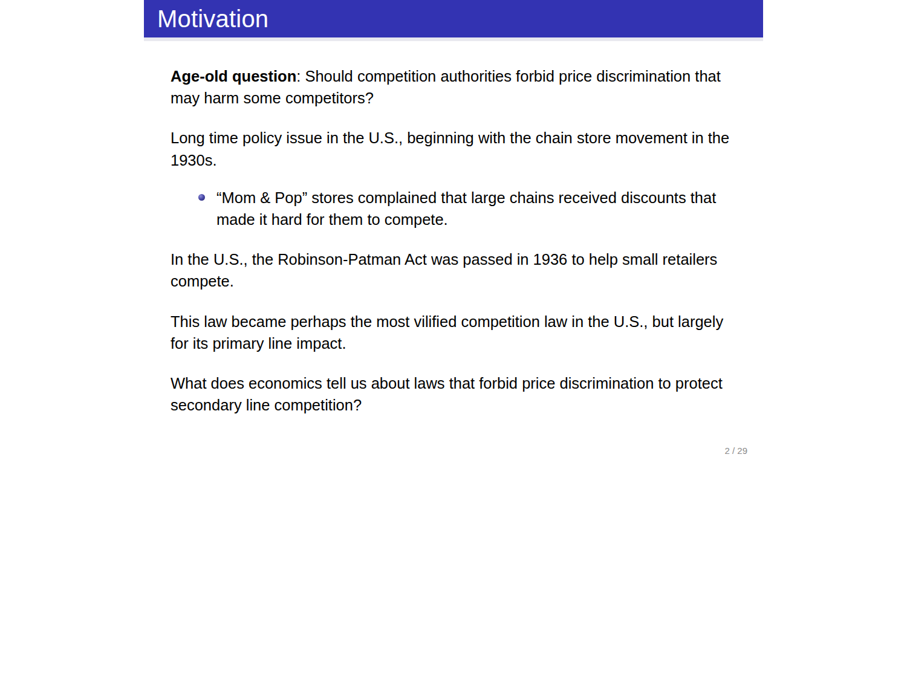Motivation
Age-old question: Should competition authorities forbid price discrimination that may harm some competitors?
Long time policy issue in the U.S., beginning with the chain store movement in the 1930s.
“Mom & Pop” stores complained that large chains received discounts that made it hard for them to compete.
In the U.S., the Robinson-Patman Act was passed in 1936 to help small retailers compete.
This law became perhaps the most vilified competition law in the U.S., but largely for its primary line impact.
What does economics tell us about laws that forbid price discrimination to protect secondary line competition?
2 / 29